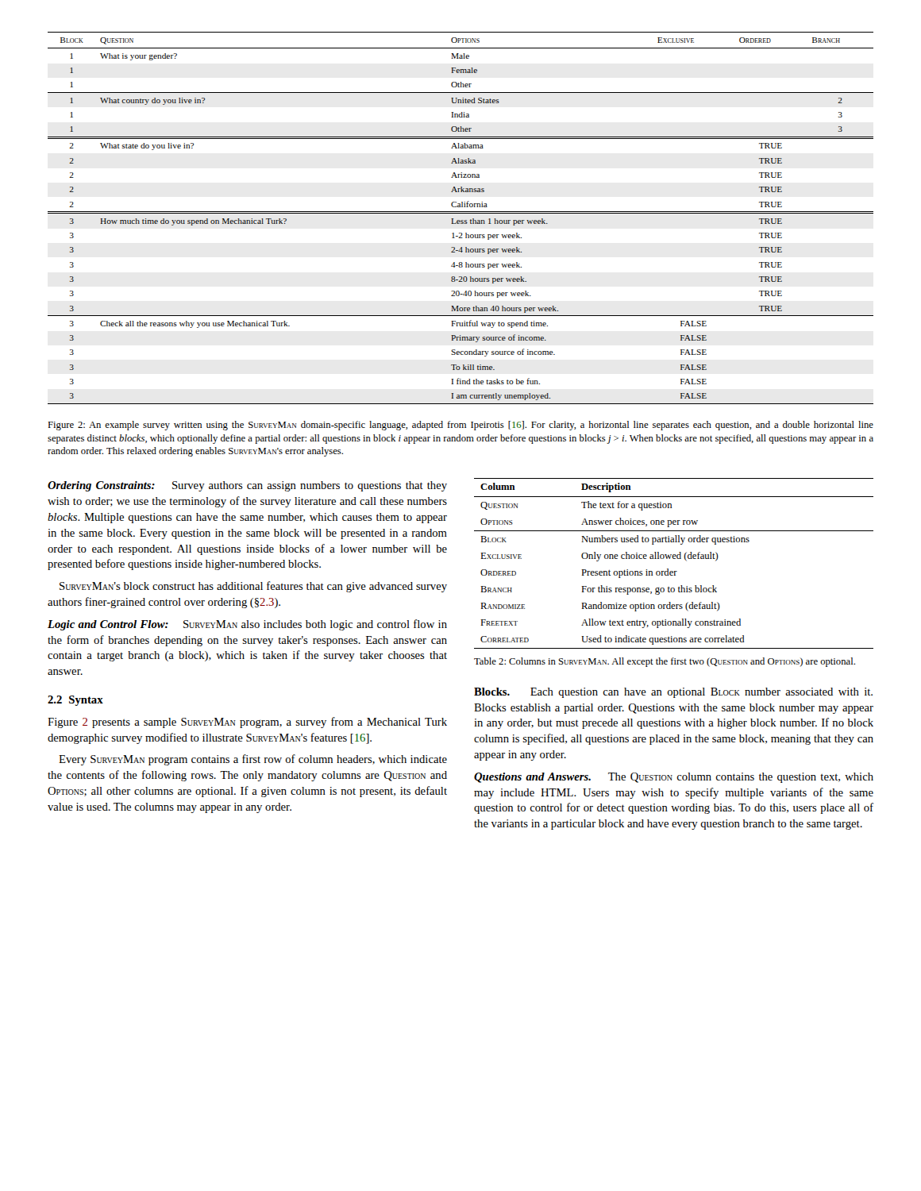| Block | Question | Options | Exclusive | Ordered | Branch |
| --- | --- | --- | --- | --- | --- |
| 1 | What is your gender? | Male | | | |
| 1 | | Female | | | |
| 1 | | Other | | | |
| 1 | What country do you live in? | United States | | | 2 |
| 1 | | India | | | 3 |
| 1 | | Other | | | 3 |
| 2 | What state do you live in? | Alabama | | TRUE | |
| 2 | | Alaska | | TRUE | |
| 2 | | Arizona | | TRUE | |
| 2 | | Arkansas | | TRUE | |
| 2 | | California | | TRUE | |
| 3 | How much time do you spend on Mechanical Turk? | Less than 1 hour per week. | | TRUE | |
| 3 | | 1-2 hours per week. | | TRUE | |
| 3 | | 2-4 hours per week. | | TRUE | |
| 3 | | 4-8 hours per week. | | TRUE | |
| 3 | | 8-20 hours per week. | | TRUE | |
| 3 | | 20-40 hours per week. | | TRUE | |
| 3 | | More than 40 hours per week. | | TRUE | |
| 3 | Check all the reasons why you use Mechanical Turk. | Fruitful way to spend time. | FALSE | | |
| 3 | | Primary source of income. | FALSE | | |
| 3 | | Secondary source of income. | FALSE | | |
| 3 | | To kill time. | FALSE | | |
| 3 | | I find the tasks to be fun. | FALSE | | |
| 3 | | I am currently unemployed. | FALSE | | |
Figure 2: An example survey written using the SurveyMan domain-specific language, adapted from Ipeirotis [16]. For clarity, a horizontal line separates each question, and a double horizontal line separates distinct blocks, which optionally define a partial order: all questions in block i appear in random order before questions in blocks j > i. When blocks are not specified, all questions may appear in a random order. This relaxed ordering enables SurveyMan's error analyses.
Ordering Constraints: Survey authors can assign numbers to questions that they wish to order; we use the terminology of the survey literature and call these numbers blocks. Multiple questions can have the same number, which causes them to appear in the same block. Every question in the same block will be presented in a random order to each respondent. All questions inside blocks of a lower number will be presented before questions inside higher-numbered blocks.
SurveyMan's block construct has additional features that can give advanced survey authors finer-grained control over ordering (§2.3).
Logic and Control Flow: SurveyMan also includes both logic and control flow in the form of branches depending on the survey taker's responses. Each answer can contain a target branch (a block), which is taken if the survey taker chooses that answer.
2.2 Syntax
Figure 2 presents a sample SurveyMan program, a survey from a Mechanical Turk demographic survey modified to illustrate SurveyMan's features [16].
Every SurveyMan program contains a first row of column headers, which indicate the contents of the following rows. The only mandatory columns are Question and Options; all other columns are optional. If a given column is not present, its default value is used. The columns may appear in any order.
| Column | Description |
| --- | --- |
| Question | The text for a question |
| Options | Answer choices, one per row |
| Block | Numbers used to partially order questions |
| Exclusive | Only one choice allowed (default) |
| Ordered | Present options in order |
| Branch | For this response, go to this block |
| Randomize | Randomize option orders (default) |
| Freetext | Allow text entry, optionally constrained |
| Correlated | Used to indicate questions are correlated |
Table 2: Columns in SurveyMan. All except the first two (Question and Options) are optional.
Blocks. Each question can have an optional Block number associated with it. Blocks establish a partial order. Questions with the same block number may appear in any order, but must precede all questions with a higher block number. If no block column is specified, all questions are placed in the same block, meaning that they can appear in any order.
Questions and Answers. The Question column contains the question text, which may include HTML. Users may wish to specify multiple variants of the same question to control for or detect question wording bias. To do this, users place all of the variants in a particular block and have every question branch to the same target.